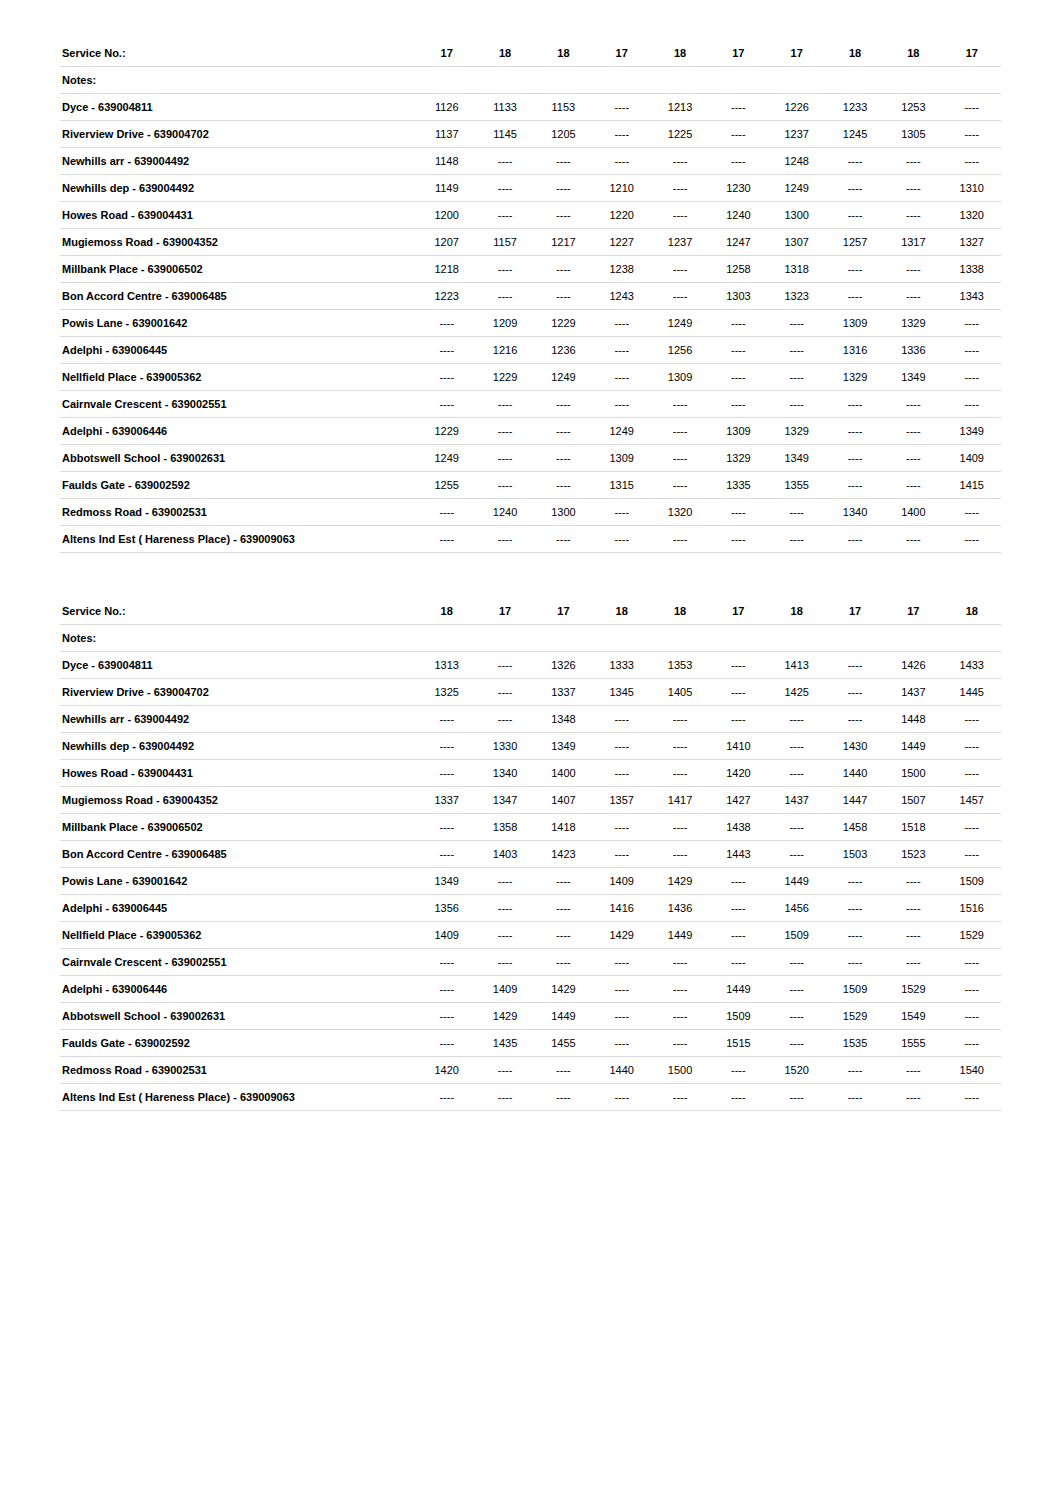| Service No.: | 17 | 18 | 18 | 17 | 18 | 17 | 17 | 18 | 18 | 17 |
| --- | --- | --- | --- | --- | --- | --- | --- | --- | --- | --- |
| Notes: | | | | | | | | | | |
| Dyce - 639004811 | 1126 | 1133 | 1153 | ---- | 1213 | ---- | 1226 | 1233 | 1253 | ---- |
| Riverview Drive - 639004702 | 1137 | 1145 | 1205 | ---- | 1225 | ---- | 1237 | 1245 | 1305 | ---- |
| Newhills arr - 639004492 | 1148 | ---- | ---- | ---- | ---- | ---- | 1248 | ---- | ---- | ---- |
| Newhills dep - 639004492 | 1149 | ---- | ---- | 1210 | ---- | 1230 | 1249 | ---- | ---- | 1310 |
| Howes Road - 639004431 | 1200 | ---- | ---- | 1220 | ---- | 1240 | 1300 | ---- | ---- | 1320 |
| Mugiemoss Road - 639004352 | 1207 | 1157 | 1217 | 1227 | 1237 | 1247 | 1307 | 1257 | 1317 | 1327 |
| Millbank Place - 639006502 | 1218 | ---- | ---- | 1238 | ---- | 1258 | 1318 | ---- | ---- | 1338 |
| Bon Accord Centre - 639006485 | 1223 | ---- | ---- | 1243 | ---- | 1303 | 1323 | ---- | ---- | 1343 |
| Powis Lane - 639001642 | ---- | 1209 | 1229 | ---- | 1249 | ---- | ---- | 1309 | 1329 | ---- |
| Adelphi - 639006445 | ---- | 1216 | 1236 | ---- | 1256 | ---- | ---- | 1316 | 1336 | ---- |
| Nellfield Place - 639005362 | ---- | 1229 | 1249 | ---- | 1309 | ---- | ---- | 1329 | 1349 | ---- |
| Cairnvale Crescent - 639002551 | ---- | ---- | ---- | ---- | ---- | ---- | ---- | ---- | ---- | ---- |
| Adelphi - 639006446 | 1229 | ---- | ---- | 1249 | ---- | 1309 | 1329 | ---- | ---- | 1349 |
| Abbotswell School - 639002631 | 1249 | ---- | ---- | 1309 | ---- | 1329 | 1349 | ---- | ---- | 1409 |
| Faulds Gate - 639002592 | 1255 | ---- | ---- | 1315 | ---- | 1335 | 1355 | ---- | ---- | 1415 |
| Redmoss Road - 639002531 | ---- | 1240 | 1300 | ---- | 1320 | ---- | ---- | 1340 | 1400 | ---- |
| Altens Ind Est ( Hareness Place) - 639009063 | ---- | ---- | ---- | ---- | ---- | ---- | ---- | ---- | ---- | ---- |
| Service No.: | 18 | 17 | 17 | 18 | 18 | 17 | 18 | 17 | 17 | 18 |
| --- | --- | --- | --- | --- | --- | --- | --- | --- | --- | --- |
| Notes: | | | | | | | | | | |
| Dyce - 639004811 | 1313 | ---- | 1326 | 1333 | 1353 | ---- | 1413 | ---- | 1426 | 1433 |
| Riverview Drive - 639004702 | 1325 | ---- | 1337 | 1345 | 1405 | ---- | 1425 | ---- | 1437 | 1445 |
| Newhills arr - 639004492 | ---- | ---- | 1348 | ---- | ---- | ---- | ---- | ---- | 1448 | ---- |
| Newhills dep - 639004492 | ---- | 1330 | 1349 | ---- | ---- | 1410 | ---- | 1430 | 1449 | ---- |
| Howes Road - 639004431 | ---- | 1340 | 1400 | ---- | ---- | 1420 | ---- | 1440 | 1500 | ---- |
| Mugiemoss Road - 639004352 | 1337 | 1347 | 1407 | 1357 | 1417 | 1427 | 1437 | 1447 | 1507 | 1457 |
| Millbank Place - 639006502 | ---- | 1358 | 1418 | ---- | ---- | 1438 | ---- | 1458 | 1518 | ---- |
| Bon Accord Centre - 639006485 | ---- | 1403 | 1423 | ---- | ---- | 1443 | ---- | 1503 | 1523 | ---- |
| Powis Lane - 639001642 | 1349 | ---- | ---- | 1409 | 1429 | ---- | 1449 | ---- | ---- | 1509 |
| Adelphi - 639006445 | 1356 | ---- | ---- | 1416 | 1436 | ---- | 1456 | ---- | ---- | 1516 |
| Nellfield Place - 639005362 | 1409 | ---- | ---- | 1429 | 1449 | ---- | 1509 | ---- | ---- | 1529 |
| Cairnvale Crescent - 639002551 | ---- | ---- | ---- | ---- | ---- | ---- | ---- | ---- | ---- | ---- |
| Adelphi - 639006446 | ---- | 1409 | 1429 | ---- | ---- | 1449 | ---- | 1509 | 1529 | ---- |
| Abbotswell School - 639002631 | ---- | 1429 | 1449 | ---- | ---- | 1509 | ---- | 1529 | 1549 | ---- |
| Faulds Gate - 639002592 | ---- | 1435 | 1455 | ---- | ---- | 1515 | ---- | 1535 | 1555 | ---- |
| Redmoss Road - 639002531 | 1420 | ---- | ---- | 1440 | 1500 | ---- | 1520 | ---- | ---- | 1540 |
| Altens Ind Est ( Hareness Place) - 639009063 | ---- | ---- | ---- | ---- | ---- | ---- | ---- | ---- | ---- | ---- |